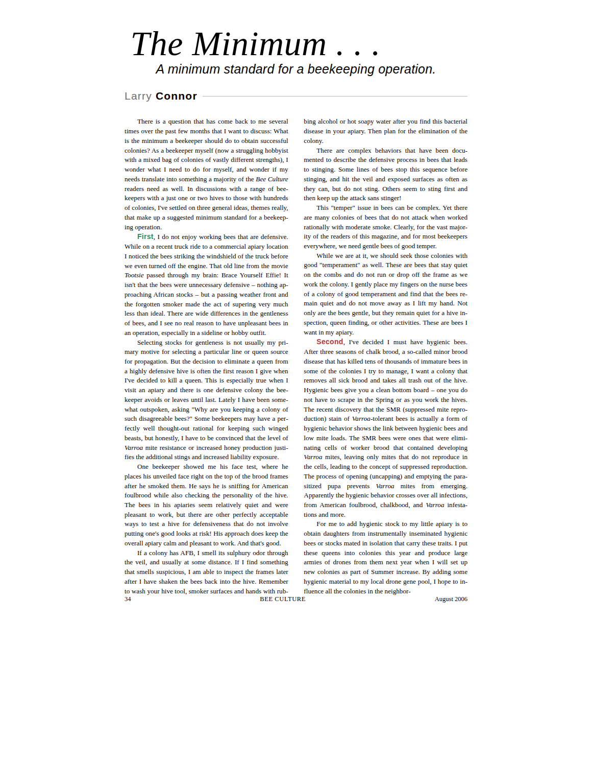The Minimum . . .
A minimum standard for a beekeeping operation.
Larry Connor
There is a question that has come back to me several times over the past few months that I want to discuss: What is the minimum a beekeeper should do to obtain successful colonies? As a beekeeper myself (now a struggling hobbyist with a mixed bag of colonies of vastly different strengths), I wonder what I need to do for myself, and wonder if my needs translate into something a majority of the Bee Culture readers need as well. In discussions with a range of beekeepers with a just one or two hives to those with hundreds of colonies, I've settled on three general ideas, themes really, that make up a suggested minimum standard for a beekeeping operation.
First, I do not enjoy working bees that are defensive. While on a recent truck ride to a commercial apiary location I noticed the bees striking the windshield of the truck before we even turned off the engine. That old line from the movie Tootsie passed through my brain: Brace Yourself Effie! It isn't that the bees were unnecessary defensive – nothing approaching African stocks – but a passing weather front and the forgotten smoker made the act of supering very much less than ideal. There are wide differences in the gentleness of bees, and I see no real reason to have unpleasant bees in an operation, especially in a sideline or hobby outfit.
Selecting stocks for gentleness is not usually my primary motive for selecting a particular line or queen source for propagation. But the decision to eliminate a queen from a highly defensive hive is often the first reason I give when I've decided to kill a queen. This is especially true when I visit an apiary and there is one defensive colony the beekeeper avoids or leaves until last. Lately I have been somewhat outspoken, asking "Why are you keeping a colony of such disagreeable bees?" Some beekeepers may have a perfectly well thought-out rational for keeping such winged beasts, but honestly, I have to be convinced that the level of Varroa mite resistance or increased honey production justifies the additional stings and increased liability exposure.
One beekeeper showed me his face test, where he places his unveiled face right on the top of the brood frames after he smoked them. He says he is sniffing for American foulbrood while also checking the personality of the hive. The bees in his apiaries seem relatively quiet and were pleasant to work, but there are other perfectly acceptable ways to test a hive for defensiveness that do not involve putting one's good looks at risk! His approach does keep the overall apiary calm and pleasant to work. And that's good.
If a colony has AFB, I smell its sulphury odor through the veil, and usually at some distance. If I find something that smells suspicious, I am able to inspect the frames later after I have shaken the bees back into the hive. Remember to wash your hive tool, smoker surfaces and hands with rubbing alcohol or hot soapy water after you find this bacterial disease in your apiary. Then plan for the elimination of the colony.
There are complex behaviors that have been documented to describe the defensive process in bees that leads to stinging. Some lines of bees stop this sequence before stinging, and hit the veil and exposed surfaces as often as they can, but do not sting. Others seem to sting first and then keep up the attack sans stinger!
This "temper" issue in bees can be complex. Yet there are many colonies of bees that do not attack when worked rationally with moderate smoke. Clearly, for the vast majority of the readers of this magazine, and for most beekeepers everywhere, we need gentle bees of good temper.
While we are at it, we should seek those colonies with good "temperament" as well. These are bees that stay quiet on the combs and do not run or drop off the frame as we work the colony. I gently place my fingers on the nurse bees of a colony of good temperament and find that the bees remain quiet and do not move away as I lift my hand. Not only are the bees gentle, but they remain quiet for a hive inspection, queen finding, or other activities. These are bees I want in my apiary.
Second, I've decided I must have hygienic bees. After three seasons of chalk brood, a so-called minor brood disease that has killed tens of thousands of immature bees in some of the colonies I try to manage, I want a colony that removes all sick brood and takes all trash out of the hive. Hygienic bees give you a clean bottom board – one you do not have to scrape in the Spring or as you work the hives. The recent discovery that the SMR (suppressed mite reproduction) stain of Varroa-tolerant bees is actually a form of hygienic behavior shows the link between hygienic bees and low mite loads. The SMR bees were ones that were eliminating cells of worker brood that contained developing Varroa mites, leaving only mites that do not reproduce in the cells, leading to the concept of suppressed reproduction. The process of opening (uncapping) and emptying the parasitized pupa prevents Varroa mites from emerging. Apparently the hygienic behavior crosses over all infections, from American foulbrood, chalkbood, and Varroa infestations and more.
For me to add hygienic stock to my little apiary is to obtain daughters from instrumentally inseminated hygienic bees or stocks mated in isolation that carry these traits. I put these queens into colonies this year and produce large armies of drones from them next year when I will set up new colonies as part of Summer increase. By adding some hygienic material to my local drone gene pool, I hope to influence all the colonies in the neighbor-
34
BEE CULTURE
August 2006